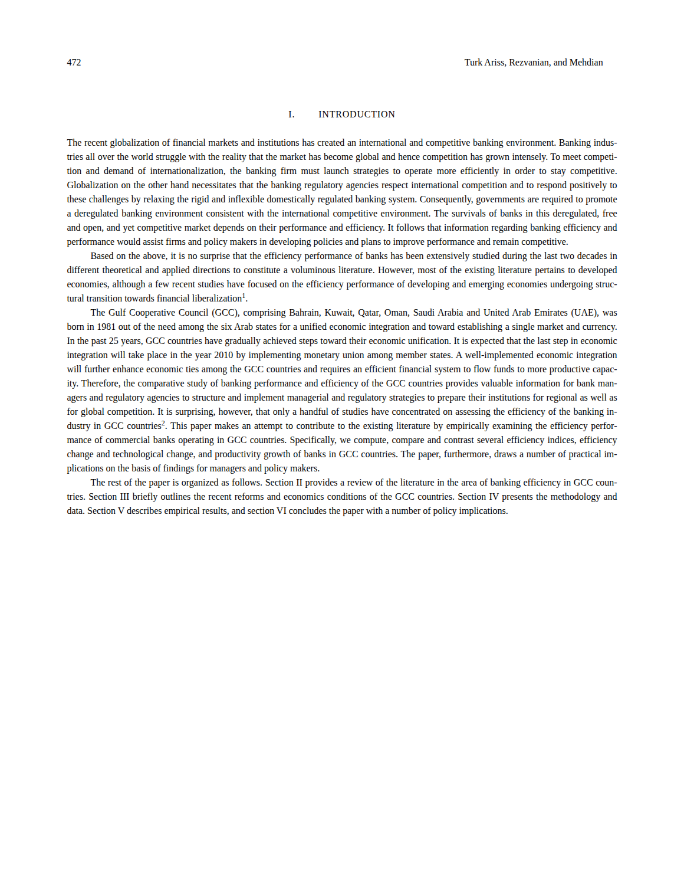472 Turk Ariss, Rezvanian, and Mehdian
I. INTRODUCTION
The recent globalization of financial markets and institutions has created an international and competitive banking environment. Banking industries all over the world struggle with the reality that the market has become global and hence competition has grown intensely. To meet competition and demand of internationalization, the banking firm must launch strategies to operate more efficiently in order to stay competitive. Globalization on the other hand necessitates that the banking regulatory agencies respect international competition and to respond positively to these challenges by relaxing the rigid and inflexible domestically regulated banking system. Consequently, governments are required to promote a deregulated banking environment consistent with the international competitive environment. The survivals of banks in this deregulated, free and open, and yet competitive market depends on their performance and efficiency. It follows that information regarding banking efficiency and performance would assist firms and policy makers in developing policies and plans to improve performance and remain competitive.
Based on the above, it is no surprise that the efficiency performance of banks has been extensively studied during the last two decades in different theoretical and applied directions to constitute a voluminous literature. However, most of the existing literature pertains to developed economies, although a few recent studies have focused on the efficiency performance of developing and emerging economies undergoing structural transition towards financial liberalization1.
The Gulf Cooperative Council (GCC), comprising Bahrain, Kuwait, Qatar, Oman, Saudi Arabia and United Arab Emirates (UAE), was born in 1981 out of the need among the six Arab states for a unified economic integration and toward establishing a single market and currency. In the past 25 years, GCC countries have gradually achieved steps toward their economic unification. It is expected that the last step in economic integration will take place in the year 2010 by implementing monetary union among member states. A well-implemented economic integration will further enhance economic ties among the GCC countries and requires an efficient financial system to flow funds to more productive capacity. Therefore, the comparative study of banking performance and efficiency of the GCC countries provides valuable information for bank managers and regulatory agencies to structure and implement managerial and regulatory strategies to prepare their institutions for regional as well as for global competition. It is surprising, however, that only a handful of studies have concentrated on assessing the efficiency of the banking industry in GCC countries2. This paper makes an attempt to contribute to the existing literature by empirically examining the efficiency performance of commercial banks operating in GCC countries. Specifically, we compute, compare and contrast several efficiency indices, efficiency change and technological change, and productivity growth of banks in GCC countries. The paper, furthermore, draws a number of practical implications on the basis of findings for managers and policy makers.
The rest of the paper is organized as follows. Section II provides a review of the literature in the area of banking efficiency in GCC countries. Section III briefly outlines the recent reforms and economics conditions of the GCC countries. Section IV presents the methodology and data. Section V describes empirical results, and section VI concludes the paper with a number of policy implications.